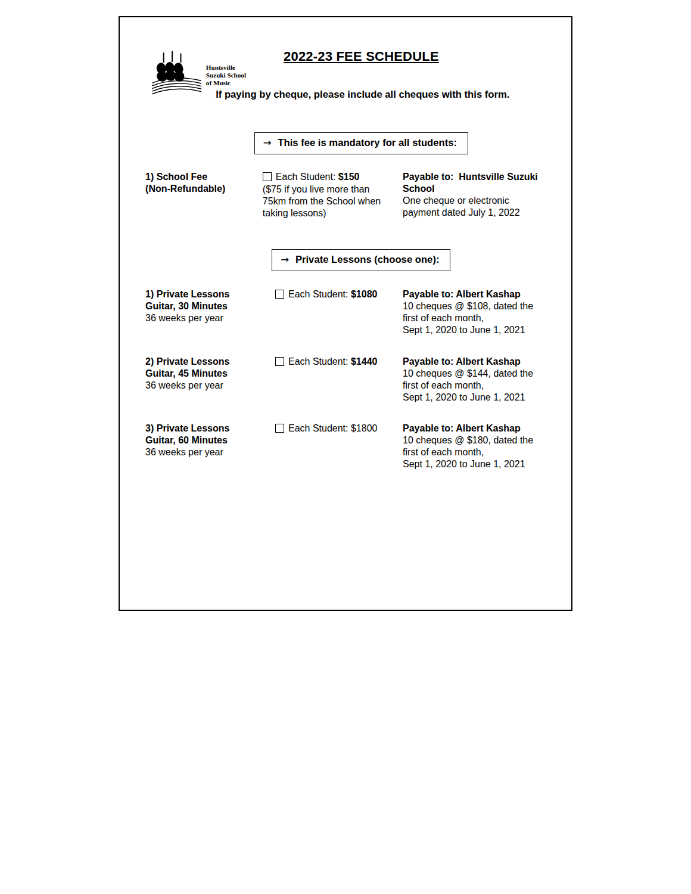Huntsville Suzuki School of Music
2022-23 FEE SCHEDULE
If paying by cheque, please include all cheques with this form.
→ This fee is mandatory for all students:
| 1) School Fee (Non-Refundable) | Each Student: $150 ($75 if you live more than 75km from the School when taking lessons) | Payable to: Huntsville Suzuki School One cheque or electronic payment dated July 1, 2022 |
→ Private Lessons (choose one):
| 1) Private Lessons Guitar, 30 Minutes 36 weeks per year | Each Student: $1080 | Payable to: Albert Kashap 10 cheques @ $108, dated the first of each month, Sept 1, 2020 to June 1, 2021 |
| 2) Private Lessons Guitar, 45 Minutes 36 weeks per year | Each Student: $1440 | Payable to: Albert Kashap 10 cheques @ $144, dated the first of each month, Sept 1, 2020 to June 1, 2021 |
| 3) Private Lessons Guitar, 60 Minutes 36 weeks per year | Each Student: $1800 | Payable to: Albert Kashap 10 cheques @ $180, dated the first of each month, Sept 1, 2020 to June 1, 2021 |